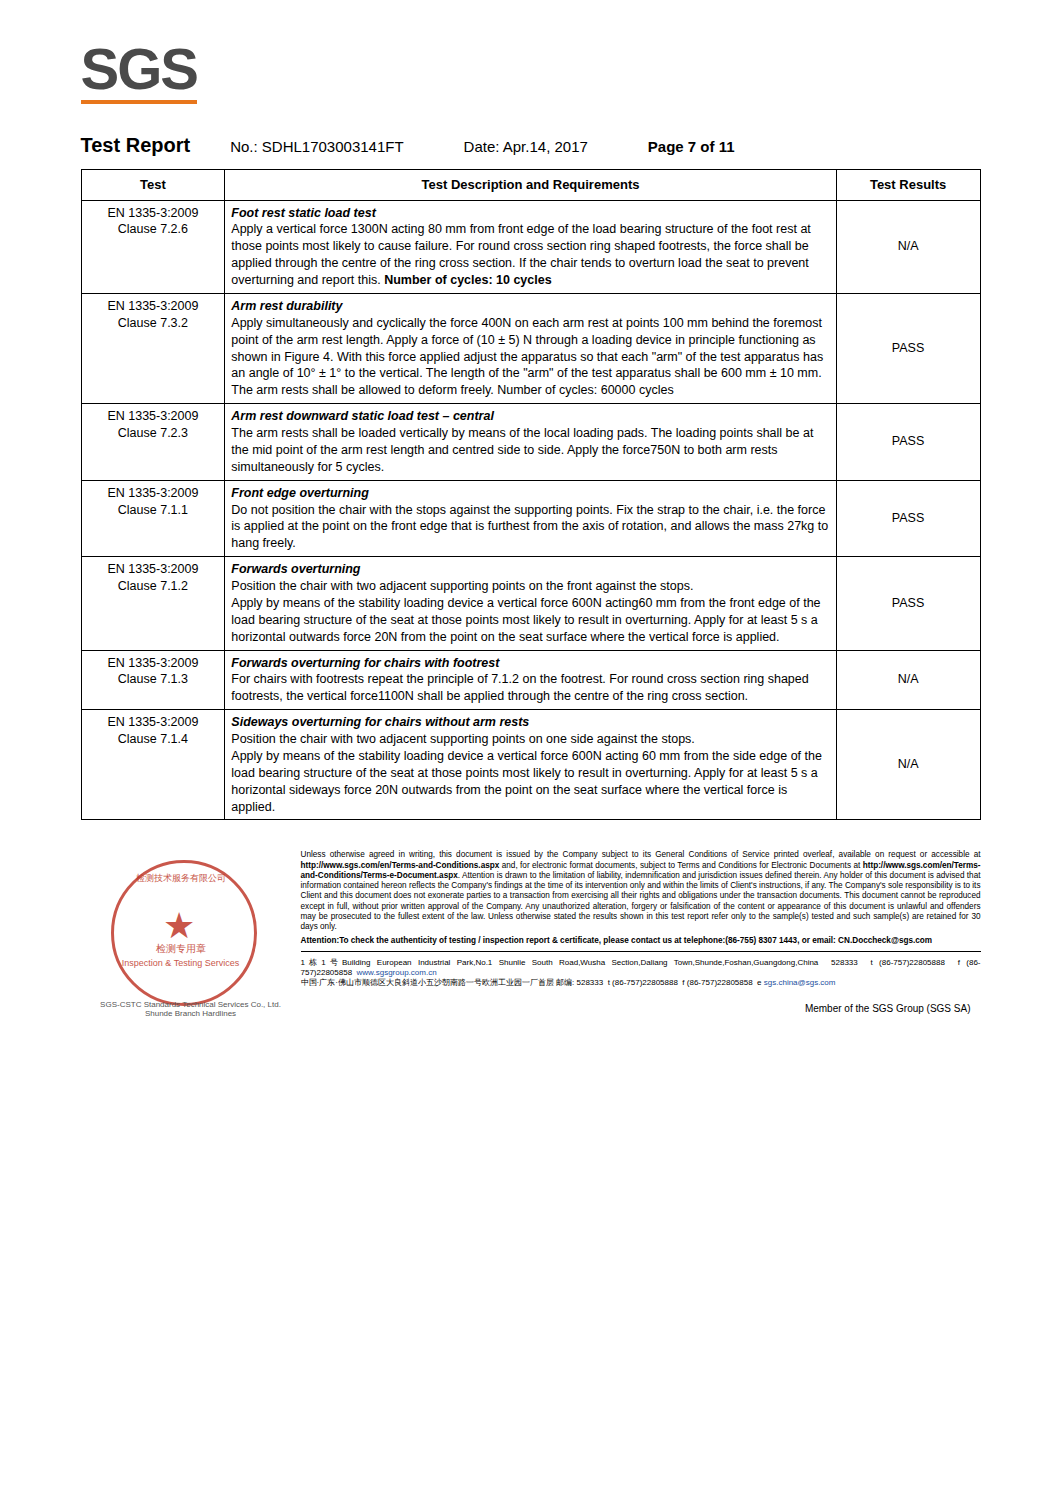SGS
Test Report No.: SDHL1703003141FT Date: Apr.14, 2017 Page 7 of 11
| Test | Test Description and Requirements | Test Results |
| --- | --- | --- |
| EN 1335-3:2009 Clause 7.2.6 | Foot rest static load test Apply a vertical force 1300N acting 80 mm from front edge of the load bearing structure of the foot rest at those points most likely to cause failure. For round cross section ring shaped footrests, the force shall be applied through the centre of the ring cross section. If the chair tends to overturn load the seat to prevent overturning and report this. Number of cycles: 10 cycles | N/A |
| EN 1335-3:2009 Clause 7.3.2 | Arm rest durability Apply simultaneously and cyclically the force 400N on each arm rest at points 100 mm behind the foremost point of the arm rest length. Apply a force of (10 ± 5) N through a loading device in principle functioning as shown in Figure 4. With this force applied adjust the apparatus so that each "arm" of the test apparatus has an angle of 10° ± 1° to the vertical. The length of the "arm" of the test apparatus shall be 600 mm ± 10 mm. The arm rests shall be allowed to deform freely. Number of cycles: 60000 cycles | PASS |
| EN 1335-3:2009 Clause 7.2.3 | Arm rest downward static load test – central The arm rests shall be loaded vertically by means of the local loading pads. The loading points shall be at the mid point of the arm rest length and centred side to side. Apply the force750N to both arm rests simultaneously for 5 cycles. | PASS |
| EN 1335-3:2009 Clause 7.1.1 | Front edge overturning Do not position the chair with the stops against the supporting points. Fix the strap to the chair, i.e. the force is applied at the point on the front edge that is furthest from the axis of rotation, and allows the mass 27kg to hang freely. | PASS |
| EN 1335-3:2009 Clause 7.1.2 | Forwards overturning Position the chair with two adjacent supporting points on the front against the stops. Apply by means of the stability loading device a vertical force 600N acting60 mm from the front edge of the load bearing structure of the seat at those points most likely to result in overturning. Apply for at least 5 s a horizontal outwards force 20N from the point on the seat surface where the vertical force is applied. | PASS |
| EN 1335-3:2009 Clause 7.1.3 | Forwards overturning for chairs with footrest For chairs with footrests repeat the principle of 7.1.2 on the footrest. For round cross section ring shaped footrests, the vertical force1100N shall be applied through the centre of the ring cross section. | N/A |
| EN 1335-3:2009 Clause 7.1.4 | Sideways overturning for chairs without arm rests Position the chair with two adjacent supporting points on one side against the stops. Apply by means of the stability loading device a vertical force 600N acting 60 mm from the side edge of the load bearing structure of the seat at those points most likely to result in overturning. Apply for at least 5 s a horizontal sideways force 20N outwards from the point on the seat surface where the vertical force is applied. | N/A |
★
检测技术服务有限公司
检测专用章
Inspection & Testing Services
SGS-CSTC Standards Technical Services Co., Ltd.
Shunde Branch Hardlines
Unless otherwise agreed in writing, this document is issued by the Company subject to its General Conditions of Service printed overleaf, available on request or accessible at http://www.sgs.com/en/Terms-and-Conditions.aspx and, for electronic format documents, subject to Terms and Conditions for Electronic Documents at http://www.sgs.com/en/Terms-and-Conditions/Terms-e-Document.aspx. Attention is drawn to the limitation of liability, indemnification and jurisdiction issues defined therein. Any holder of this document is advised that information contained hereon reflects the Company's findings at the time of its intervention only and within the limits of Client's instructions, if any. The Company's sole responsibility is to its Client and this document does not exonerate parties to a transaction from exercising all their rights and obligations under the transaction documents. This document cannot be reproduced except in full, without prior written approval of the Company. Any unauthorized alteration, forgery or falsification of the content or appearance of this document is unlawful and offenders may be prosecuted to the fullest extent of the law. Unless otherwise stated the results shown in this test report refer only to the sample(s) tested and such sample(s) are retained for 30 days only.
Attention:To check the authenticity of testing / inspection report & certificate, please contact us at telephone:(86-755) 8307 1443, or email: CN.Doccheck@sgs.com
1栋1号Building European Industrial Park,No.1 Shunlie South Road,Wusha Section,Daliang Town,Shunde,Foshan,Guangdong,China 528333 t (86-757)22805888 f (86-757)22805858 www.sgsgroup.com.cn
中国·广东·佛山市顺德区大良斜道小五沙朝南路一号欧洲工业园一厂首层 邮编: 528333 t (86-757)22805888 f (86-757)22805858 e sgs.china@sgs.com
Member of the SGS Group (SGS SA)